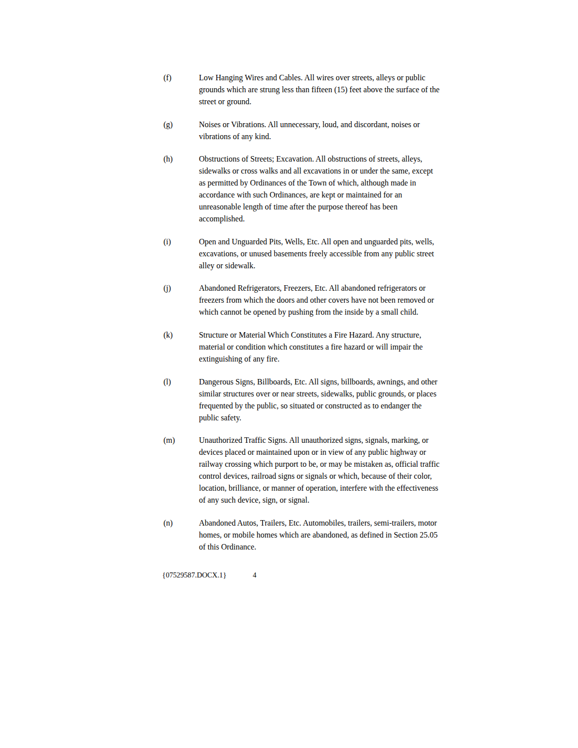(f)
Low Hanging Wires and Cables. All wires over streets, alleys or public grounds which are strung less than fifteen (15) feet above the surface of the street or ground.
(g)
Noises or Vibrations. All unnecessary, loud, and discordant, noises or vibrations of any kind.
(h)
Obstructions of Streets; Excavation. All obstructions of streets, alleys, sidewalks or cross walks and all excavations in or under the same, except as permitted by Ordinances of the Town of which, although made in accordance with such Ordinances, are kept or maintained for an unreasonable length of time after the purpose thereof has been accomplished.
(i)
Open and Unguarded Pits, Wells, Etc. All open and unguarded pits, wells, excavations, or unused basements freely accessible from any public street alley or sidewalk.
(j)
Abandoned Refrigerators, Freezers, Etc. All abandoned refrigerators or freezers from which the doors and other covers have not been removed or which cannot be opened by pushing from the inside by a small child.
(k)
Structure or Material Which Constitutes a Fire Hazard. Any structure, material or condition which constitutes a fire hazard or will impair the extinguishing of any fire.
(l)
Dangerous Signs, Billboards, Etc. All signs, billboards, awnings, and other similar structures over or near streets, sidewalks, public grounds, or places frequented by the public, so situated or constructed as to endanger the public safety.
(m)
Unauthorized Traffic Signs. All unauthorized signs, signals, marking, or devices placed or maintained upon or in view of any public highway or railway crossing which purport to be, or may be mistaken as, official traffic control devices, railroad signs or signals or which, because of their color, location, brilliance, or manner of operation, interfere with the effectiveness of any such device, sign, or signal.
(n)
Abandoned Autos, Trailers, Etc. Automobiles, trailers, semi-trailers, motor homes, or mobile homes which are abandoned, as defined in Section 25.05 of this Ordinance.
{07529587.DOCX.1} 4